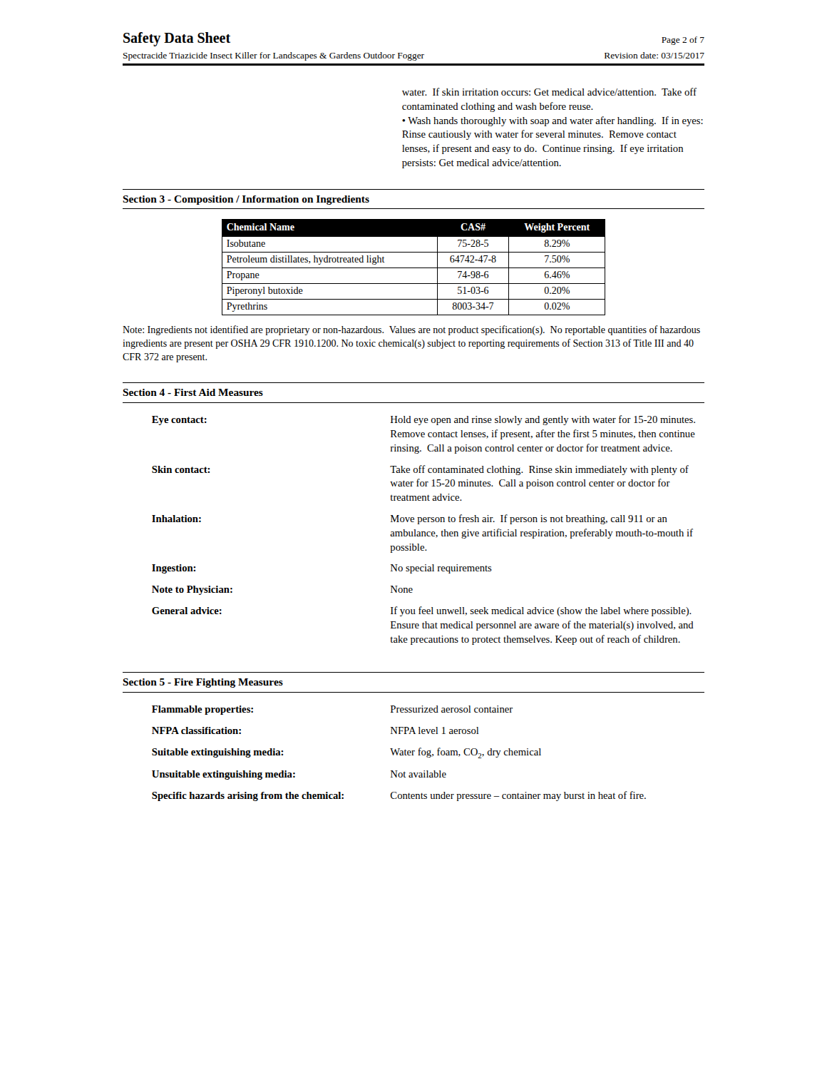Safety Data Sheet
Page 2 of 7
Spectracide Triazicide Insect Killer for Landscapes & Gardens Outdoor Fogger
Revision date: 03/15/2017
water. If skin irritation occurs: Get medical advice/attention. Take off contaminated clothing and wash before reuse.
• Wash hands thoroughly with soap and water after handling. If in eyes: Rinse cautiously with water for several minutes. Remove contact lenses, if present and easy to do. Continue rinsing. If eye irritation persists: Get medical advice/attention.
Section 3 - Composition / Information on Ingredients
| Chemical Name | CAS# | Weight Percent |
| --- | --- | --- |
| Isobutane | 75-28-5 | 8.29% |
| Petroleum distillates, hydrotreated light | 64742-47-8 | 7.50% |
| Propane | 74-98-6 | 6.46% |
| Piperonyl butoxide | 51-03-6 | 0.20% |
| Pyrethrins | 8003-34-7 | 0.02% |
Note: Ingredients not identified are proprietary or non-hazardous. Values are not product specification(s). No reportable quantities of hazardous ingredients are present per OSHA 29 CFR 1910.1200. No toxic chemical(s) subject to reporting requirements of Section 313 of Title III and 40 CFR 372 are present.
Section 4 - First Aid Measures
Eye contact:
Hold eye open and rinse slowly and gently with water for 15-20 minutes. Remove contact lenses, if present, after the first 5 minutes, then continue rinsing. Call a poison control center or doctor for treatment advice.
Skin contact:
Take off contaminated clothing. Rinse skin immediately with plenty of water for 15-20 minutes. Call a poison control center or doctor for treatment advice.
Inhalation:
Move person to fresh air. If person is not breathing, call 911 or an ambulance, then give artificial respiration, preferably mouth-to-mouth if possible.
Ingestion:
No special requirements
Note to Physician:
None
General advice:
If you feel unwell, seek medical advice (show the label where possible). Ensure that medical personnel are aware of the material(s) involved, and take precautions to protect themselves. Keep out of reach of children.
Section 5 - Fire Fighting Measures
Flammable properties:
Pressurized aerosol container
NFPA classification:
NFPA level 1 aerosol
Suitable extinguishing media:
Water fog, foam, CO2, dry chemical
Unsuitable extinguishing media:
Not available
Specific hazards arising from the chemical:
Contents under pressure – container may burst in heat of fire.